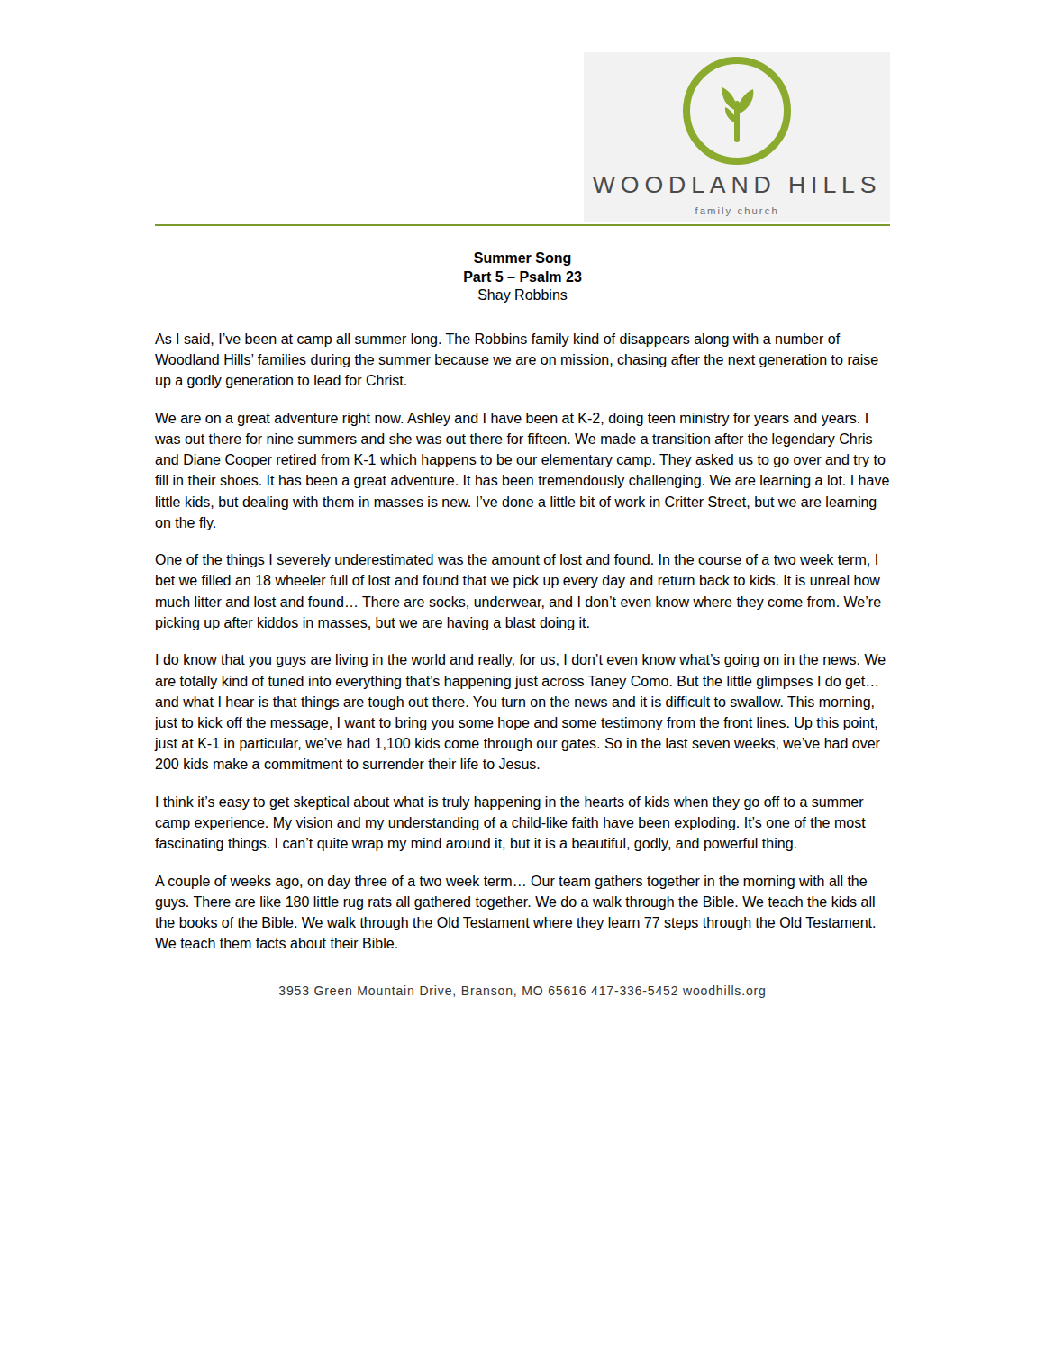WOODLAND HILLS
family church
Summer Song
Part 5 – Psalm 23
Shay Robbins
As I said, I’ve been at camp all summer long. The Robbins family kind of disappears along with a number of Woodland Hills’ families during the summer because we are on mission, chasing after the next generation to raise up a godly generation to lead for Christ.
We are on a great adventure right now. Ashley and I have been at K-2, doing teen ministry for years and years. I was out there for nine summers and she was out there for fifteen. We made a transition after the legendary Chris and Diane Cooper retired from K-1 which happens to be our elementary camp. They asked us to go over and try to fill in their shoes. It has been a great adventure. It has been tremendously challenging. We are learning a lot. I have little kids, but dealing with them in masses is new. I’ve done a little bit of work in Critter Street, but we are learning on the fly.
One of the things I severely underestimated was the amount of lost and found. In the course of a two week term, I bet we filled an 18 wheeler full of lost and found that we pick up every day and return back to kids. It is unreal how much litter and lost and found… There are socks, underwear, and I don’t even know where they come from. We’re picking up after kiddos in masses, but we are having a blast doing it.
I do know that you guys are living in the world and really, for us, I don’t even know what’s going on in the news. We are totally kind of tuned into everything that’s happening just across Taney Como. But the little glimpses I do get… and what I hear is that things are tough out there. You turn on the news and it is difficult to swallow. This morning, just to kick off the message, I want to bring you some hope and some testimony from the front lines. Up this point, just at K-1 in particular, we’ve had 1,100 kids come through our gates. So in the last seven weeks, we’ve had over 200 kids make a commitment to surrender their life to Jesus.
I think it’s easy to get skeptical about what is truly happening in the hearts of kids when they go off to a summer camp experience. My vision and my understanding of a child-like faith have been exploding. It’s one of the most fascinating things. I can’t quite wrap my mind around it, but it is a beautiful, godly, and powerful thing.
A couple of weeks ago, on day three of a two week term… Our team gathers together in the morning with all the guys. There are like 180 little rug rats all gathered together. We do a walk through the Bible. We teach the kids all the books of the Bible. We walk through the Old Testament where they learn 77 steps through the Old Testament. We teach them facts about their Bible.
3953 Green Mountain Drive, Branson, MO 65616 417-336-5452 woodhills.org